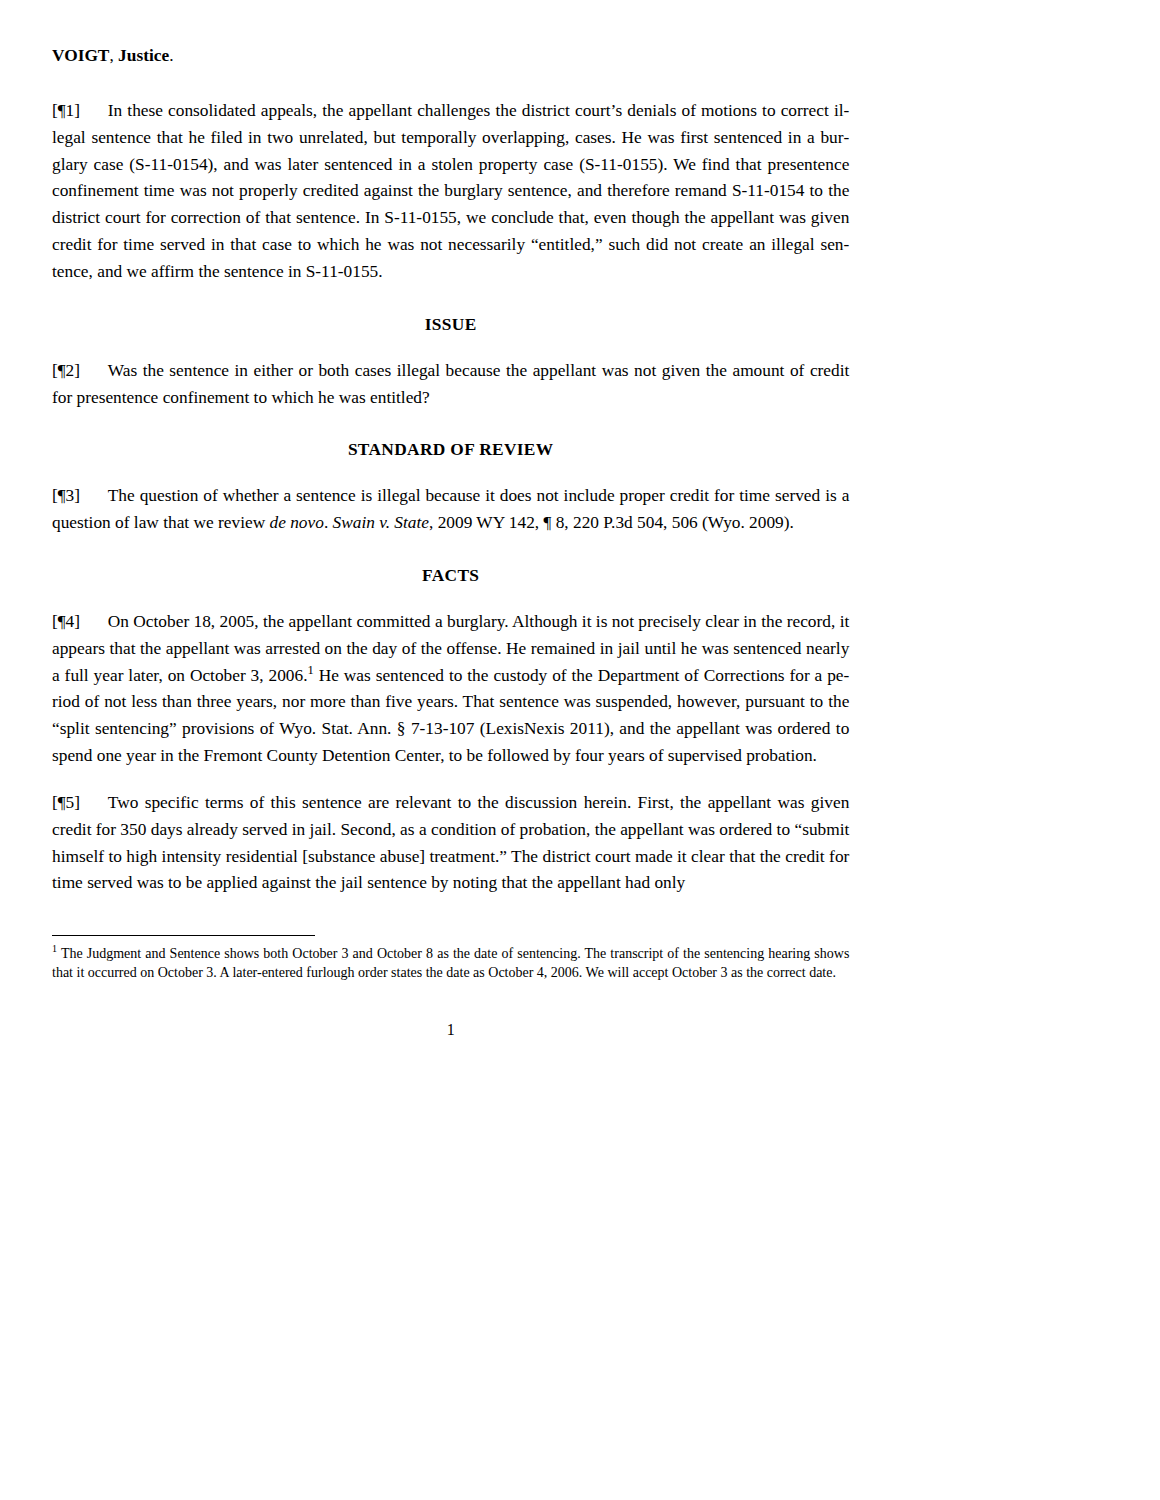VOIGT, Justice.
[¶1] In these consolidated appeals, the appellant challenges the district court’s denials of motions to correct illegal sentence that he filed in two unrelated, but temporally overlapping, cases. He was first sentenced in a burglary case (S-11-0154), and was later sentenced in a stolen property case (S-11-0155). We find that presentence confinement time was not properly credited against the burglary sentence, and therefore remand S-11-0154 to the district court for correction of that sentence. In S-11-0155, we conclude that, even though the appellant was given credit for time served in that case to which he was not necessarily “entitled,” such did not create an illegal sentence, and we affirm the sentence in S-11-0155.
ISSUE
[¶2] Was the sentence in either or both cases illegal because the appellant was not given the amount of credit for presentence confinement to which he was entitled?
STANDARD OF REVIEW
[¶3] The question of whether a sentence is illegal because it does not include proper credit for time served is a question of law that we review de novo. Swain v. State, 2009 WY 142, ¶ 8, 220 P.3d 504, 506 (Wyo. 2009).
FACTS
[¶4] On October 18, 2005, the appellant committed a burglary. Although it is not precisely clear in the record, it appears that the appellant was arrested on the day of the offense. He remained in jail until he was sentenced nearly a full year later, on October 3, 2006.1 He was sentenced to the custody of the Department of Corrections for a period of not less than three years, nor more than five years. That sentence was suspended, however, pursuant to the “split sentencing” provisions of Wyo. Stat. Ann. § 7-13-107 (LexisNexis 2011), and the appellant was ordered to spend one year in the Fremont County Detention Center, to be followed by four years of supervised probation.
[¶5] Two specific terms of this sentence are relevant to the discussion herein. First, the appellant was given credit for 350 days already served in jail. Second, as a condition of probation, the appellant was ordered to “submit himself to high intensity residential [substance abuse] treatment.” The district court made it clear that the credit for time served was to be applied against the jail sentence by noting that the appellant had only
1 The Judgment and Sentence shows both October 3 and October 8 as the date of sentencing. The transcript of the sentencing hearing shows that it occurred on October 3. A later-entered furlough order states the date as October 4, 2006. We will accept October 3 as the correct date.
1